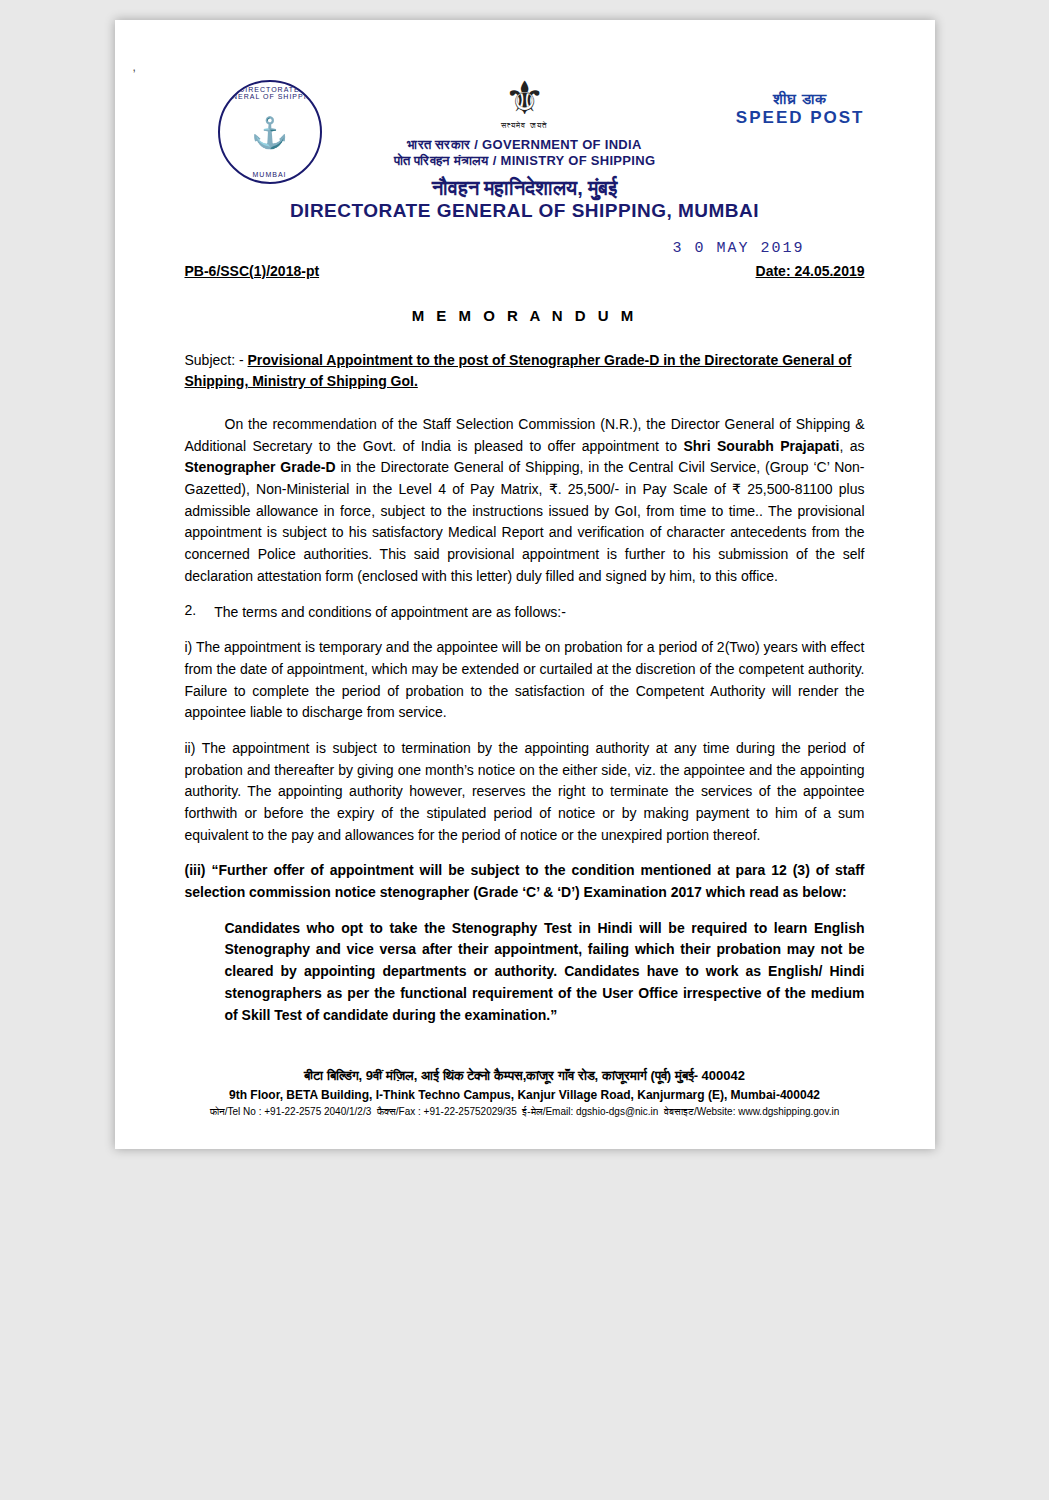,
DIRECTORATE GENERAL OF SHIPPING ⚓ MUMBAI
शीघ्र डाक
SPEED POST
⚜
सत्यमेव जयते
भारत सरकार / GOVERNMENT OF INDIA
पोत परिवहन मंत्रालय / MINISTRY OF SHIPPING
नौवहन महानिदेशालय, मुंबई
DIRECTORATE GENERAL OF SHIPPING, MUMBAI
3 0 MAY 2019
PB-6/SSC(1)/2018-pt
Date: 24.05.2019
M E M O R A N D U M
Subject: - Provisional Appointment to the post of Stenographer Grade-D in the Directorate General of Shipping, Ministry of Shipping GoI.
On the recommendation of the Staff Selection Commission (N.R.), the Director General of Shipping & Additional Secretary to the Govt. of India is pleased to offer appointment to Shri Sourabh Prajapati, as Stenographer Grade-D in the Directorate General of Shipping, in the Central Civil Service, (Group ‘C’ Non-Gazetted), Non-Ministerial in the Level 4 of Pay Matrix, ₹. 25,500/- in Pay Scale of ₹ 25,500-81100 plus admissible allowance in force, subject to the instructions issued by GoI, from time to time.. The provisional appointment is subject to his satisfactory Medical Report and verification of character antecedents from the concerned Police authorities. This said provisional appointment is further to his submission of the self declaration attestation form (enclosed with this letter) duly filled and signed by him, to this office.
2.
The terms and conditions of appointment are as follows:-
i) The appointment is temporary and the appointee will be on probation for a period of 2(Two) years with effect from the date of appointment, which may be extended or curtailed at the discretion of the competent authority. Failure to complete the period of probation to the satisfaction of the Competent Authority will render the appointee liable to discharge from service.
ii) The appointment is subject to termination by the appointing authority at any time during the period of probation and thereafter by giving one month’s notice on the either side, viz. the appointee and the appointing authority. The appointing authority however, reserves the right to terminate the services of the appointee forthwith or before the expiry of the stipulated period of notice or by making payment to him of a sum equivalent to the pay and allowances for the period of notice or the unexpired portion thereof.
(iii) “Further offer of appointment will be subject to the condition mentioned at para 12 (3) of staff selection commission notice stenographer (Grade ‘C’ & ‘D’) Examination 2017 which read as below:
Candidates who opt to take the Stenography Test in Hindi will be required to learn English Stenography and vice versa after their appointment, failing which their probation may not be cleared by appointing departments or authority. Candidates have to work as English/ Hindi stenographers as per the functional requirement of the User Office irrespective of the medium of Skill Test of candidate during the examination.”
बीटा बिल्डिंग, 9वीं मंज़िल, आई थिंक टेक्नो कैम्पस,कांजूर गाँव रोड, कांजूरमार्ग (पूर्व) मुंबई- 400042
9th Floor, BETA Building, I-Think Techno Campus, Kanjur Village Road, Kanjurmarg (E), Mumbai-400042
फोन/Tel No : +91-22-2575 2040/1/2/3 फैक्स/Fax : +91-22-25752029/35 ई-मेल/Email: dgshio-dgs@nic.in वेबसाइट/Website: www.dgshipping.gov.in